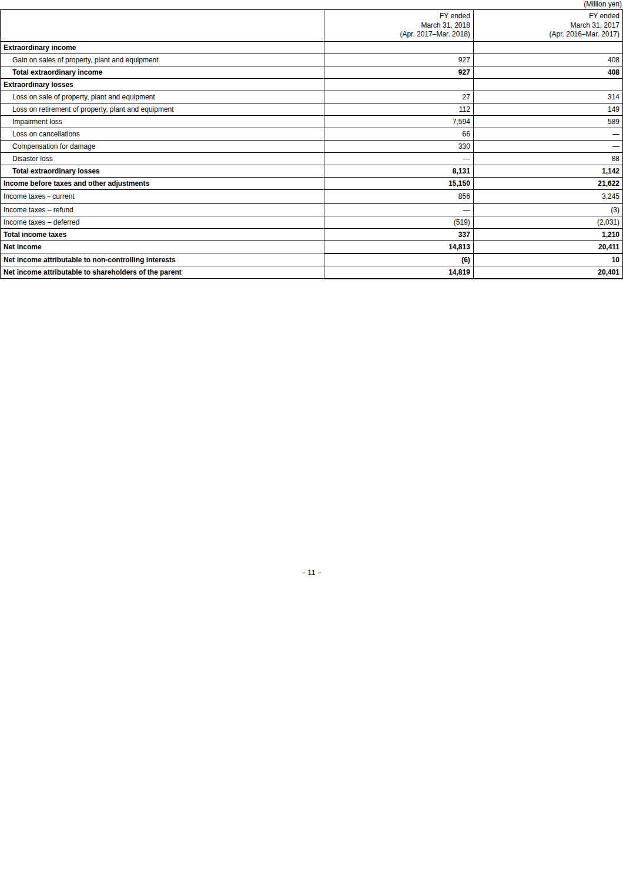(Million yen)
| | FY ended March 31, 2018 (Apr. 2017–Mar. 2018) | FY ended March 31, 2017 (Apr. 2016–Mar. 2017) |
| --- | --- | --- |
| Extraordinary income | | |
| Gain on sales of property, plant and equipment | 927 | 408 |
| Total extraordinary income | 927 | 408 |
| Extraordinary losses | | |
| Loss on sale of property, plant and equipment | 27 | 314 |
| Loss on retirement of property, plant and equipment | 112 | 149 |
| Impairment loss | 7,594 | 589 |
| Loss on cancellations | 66 | — |
| Compensation for damage | 330 | — |
| Disaster loss | — | 88 |
| Total extraordinary losses | 8,131 | 1,142 |
| Income before taxes and other adjustments | 15,150 | 21,622 |
| Income taxes－current | 856 | 3,245 |
| Income taxes – refund | — | (3) |
| Income taxes – deferred | (519) | (2,031) |
| Total income taxes | 337 | 1,210 |
| Net income | 14,813 | 20,411 |
| Net income attributable to non-controlling interests | (6) | 10 |
| Net income attributable to shareholders of the parent | 14,819 | 20,401 |
－11－